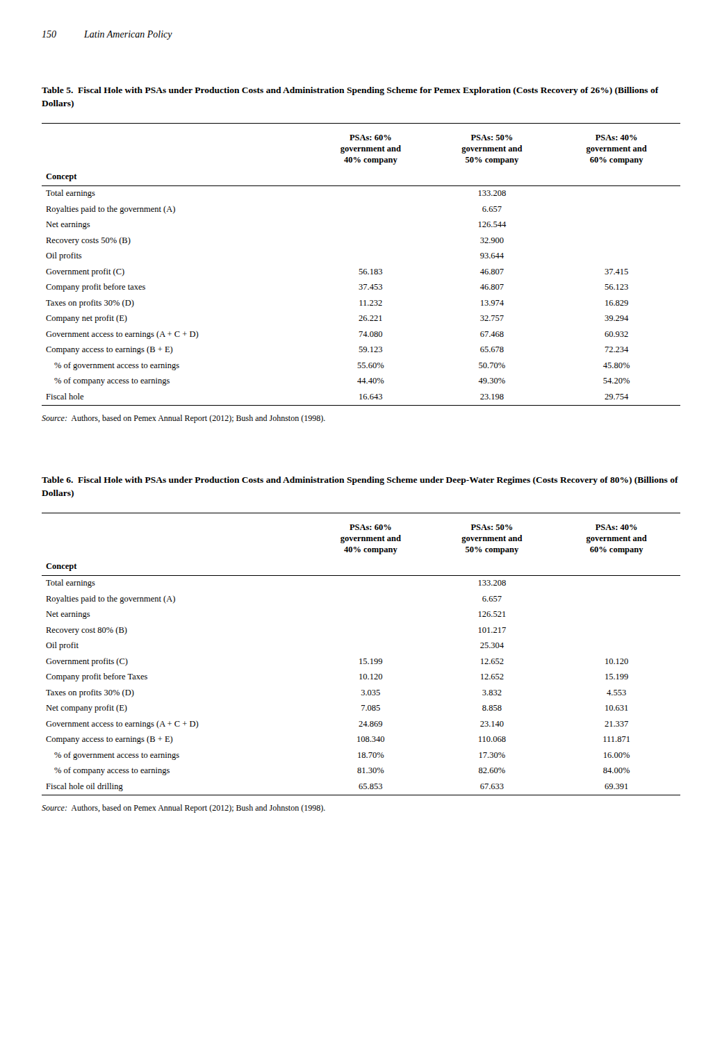150 Latin American Policy
Table 5. Fiscal Hole with PSAs under Production Costs and Administration Spending Scheme for Pemex Exploration (Costs Recovery of 26%) (Billions of Dollars)
| | PSAs: 60% government and 40% company | PSAs: 50% government and 50% company | PSAs: 40% government and 60% company |
| --- | --- | --- | --- |
| Concept | | | |
| Total earnings | | 133.208 | |
| Royalties paid to the government (A) | | 6.657 | |
| Net earnings | | 126.544 | |
| Recovery costs 50% (B) | | 32.900 | |
| Oil profits | | 93.644 | |
| Government profit (C) | 56.183 | 46.807 | 37.415 |
| Company profit before taxes | 37.453 | 46.807 | 56.123 |
| Taxes on profits 30% (D) | 11.232 | 13.974 | 16.829 |
| Company net profit (E) | 26.221 | 32.757 | 39.294 |
| Government access to earnings (A + C + D) | 74.080 | 67.468 | 60.932 |
| Company access to earnings (B + E) | 59.123 | 65.678 | 72.234 |
| % of government access to earnings | 55.60% | 50.70% | 45.80% |
| % of company access to earnings | 44.40% | 49.30% | 54.20% |
| Fiscal hole | 16.643 | 23.198 | 29.754 |
Source: Authors, based on Pemex Annual Report (2012); Bush and Johnston (1998).
Table 6. Fiscal Hole with PSAs under Production Costs and Administration Spending Scheme under Deep-Water Regimes (Costs Recovery of 80%) (Billions of Dollars)
| | PSAs: 60% government and 40% company | PSAs: 50% government and 50% company | PSAs: 40% government and 60% company |
| --- | --- | --- | --- |
| Concept | | | |
| Total earnings | | 133.208 | |
| Royalties paid to the government (A) | | 6.657 | |
| Net earnings | | 126.521 | |
| Recovery cost 80% (B) | | 101.217 | |
| Oil profit | | 25.304 | |
| Government profits (C) | 15.199 | 12.652 | 10.120 |
| Company profit before Taxes | 10.120 | 12.652 | 15.199 |
| Taxes on profits 30% (D) | 3.035 | 3.832 | 4.553 |
| Net company profit (E) | 7.085 | 8.858 | 10.631 |
| Government access to earnings (A + C + D) | 24.869 | 23.140 | 21.337 |
| Company access to earnings (B + E) | 108.340 | 110.068 | 111.871 |
| % of government access to earnings | 18.70% | 17.30% | 16.00% |
| % of company access to earnings | 81.30% | 82.60% | 84.00% |
| Fiscal hole oil drilling | 65.853 | 67.633 | 69.391 |
Source: Authors, based on Pemex Annual Report (2012); Bush and Johnston (1998).